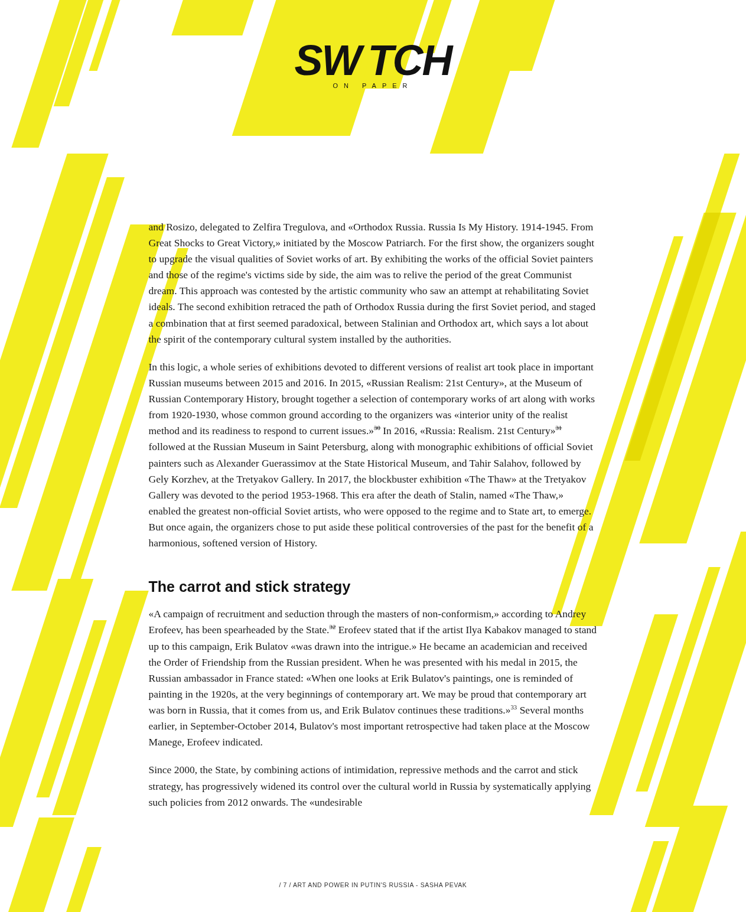SW TCH
ON PAPER
and Rosizo, delegated to Zelfira Tregulova, and «Orthodox Russia. Russia Is My History. 1914-1945. From Great Shocks to Great Victory,» initiated by the Moscow Patriarch. For the first show, the organizers sought to upgrade the visual qualities of Soviet works of art. By exhibiting the works of the official Soviet painters and those of the regime's victims side by side, the aim was to relive the period of the great Communist dream. This approach was contested by the artistic community who saw an attempt at rehabilitating Soviet ideals. The second exhibition retraced the path of Orthodox Russia during the first Soviet period, and staged a combination that at first seemed paradoxical, between Stalinian and Orthodox art, which says a lot about the spirit of the contemporary cultural system installed by the authorities.
In this logic, a whole series of exhibitions devoted to different versions of realist art took place in important Russian museums between 2015 and 2016. In 2015, «Russian Realism: 21st Century», at the Museum of Russian Contemporary History, brought together a selection of contemporary works of art along with works from 1920-1930, whose common ground according to the organizers was «interior unity of the realist method and its readiness to respond to current issues.»30 In 2016, «Russia: Realism. 21st Century»31 followed at the Russian Museum in Saint Petersburg, along with monographic exhibitions of official Soviet painters such as Alexander Guerassimov at the State Historical Museum, and Tahir Salahov, followed by Gely Korzhev, at the Tretyakov Gallery. In 2017, the blockbuster exhibition «The Thaw» at the Tretyakov Gallery was devoted to the period 1953-1968. This era after the death of Stalin, named «The Thaw,» enabled the greatest non-official Soviet artists, who were opposed to the regime and to State art, to emerge. But once again, the organizers chose to put aside these political controversies of the past for the benefit of a harmonious, softened version of History.
The carrot and stick strategy
«A campaign of recruitment and seduction through the masters of non-conformism,» according to Andrey Erofeev, has been spearheaded by the State.32 Erofeev stated that if the artist Ilya Kabakov managed to stand up to this campaign, Erik Bulatov «was drawn into the intrigue.» He became an academician and received the Order of Friendship from the Russian president. When he was presented with his medal in 2015, the Russian ambassador in France stated: «When one looks at Erik Bulatov's paintings, one is reminded of painting in the 1920s, at the very beginnings of contemporary art. We may be proud that contemporary art was born in Russia, that it comes from us, and Erik Bulatov continues these traditions.»33 Several months earlier, in September-October 2014, Bulatov's most important retrospective had taken place at the Moscow Manege, Erofeev indicated.
Since 2000, the State, by combining actions of intimidation, repressive methods and the carrot and stick strategy, has progressively widened its control over the cultural world in Russia by systematically applying such policies from 2012 onwards. The «undesirable
/ 7 / ART AND POWER IN PUTIN'S RUSSIA - SASHA PEVAK